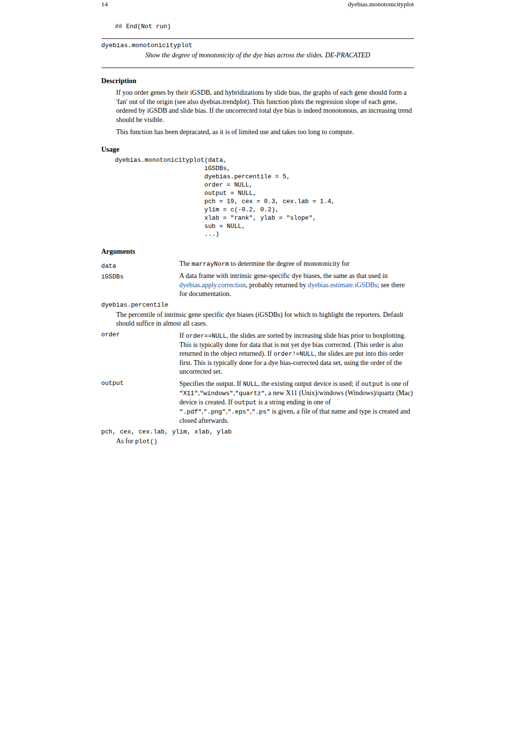14
dyebias.monotonicityplot
## End(Not run)
dyebias.monotonicityplot
Show the degree of monotonicity of the dye bias across the slides. DE-PRACATED
Description
If you order genes by their iGSDB, and hybridizations by slide bias, the graphs of each gene should form a 'fan' out of the origin (see also dyebias.trendplot). This function plots the regression slope of each gene, ordered by iGSDB and slide bias. If the uncorrected total dye bias is indeed monotonous, an increasing trend should be visible.
This function has been depracated, as it is of limited use and takes too long to compute.
Usage
dyebias.monotonicityplot(data,
                        iGSDBs,
                        dyebias.percentile = 5,
                        order = NULL,
                        output = NULL,
                        pch = 19, cex = 0.3, cex.lab = 1.4,
                        ylim = c(-0.2, 0.2),
                        xlab = "rank", ylab = "slope",
                        sub = NULL,
                        ...)
Arguments
data
The marrayNorm to determine the degree of monotonicity for
iGSDBs
A data frame with intrinsic gene-specific dye biases, the same as that used in dyebias.apply.correction, probably returned by dyebias.estimate.iGSDBs; see there for documentation.
dyebias.percentile
The percentile of intrinsic gene specific dye biases (iGSDBs) for which to highlight the reporters. Default should suffice in almost all cases.
order
If order==NULL, the slides are sorted by increasing slide bias prior to boxplotting. This is typically done for data that is not yet dye bias corrected. (This order is also returned in the object returned). If order!=NULL, the slides are put into this order first. This is typically done for a dye bias-corrected data set, using the order of the uncorrected set.
output
Specifies the output. If NULL, the existing output device is used; if output is one of "X11","windows","quartz", a new X11 (Unix)/windows (Windows)/quartz (Mac) device is created. If output is a string ending in one of ".pdf",".png",".eps",".ps" is given, a file of that name and type is created and closed afterwards.
pch, cex, cex.lab, ylim, xlab, ylab
As for plot()